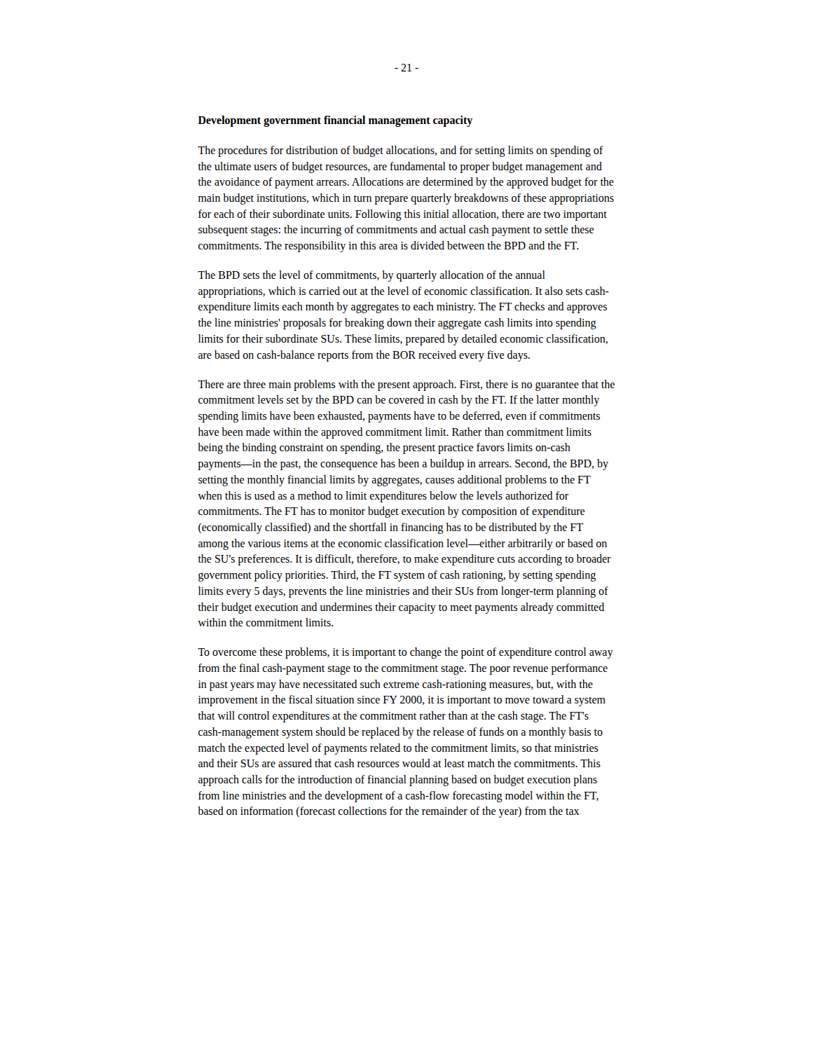- 21 -
Development government financial management capacity
The procedures for distribution of budget allocations, and for setting limits on spending of the ultimate users of budget resources, are fundamental to proper budget management and the avoidance of payment arrears. Allocations are determined by the approved budget for the main budget institutions, which in turn prepare quarterly breakdowns of these appropriations for each of their subordinate units. Following this initial allocation, there are two important subsequent stages: the incurring of commitments and actual cash payment to settle these commitments. The responsibility in this area is divided between the BPD and the FT.
The BPD sets the level of commitments, by quarterly allocation of the annual appropriations, which is carried out at the level of economic classification. It also sets cash-expenditure limits each month by aggregates to each ministry. The FT checks and approves the line ministries' proposals for breaking down their aggregate cash limits into spending limits for their subordinate SUs. These limits, prepared by detailed economic classification, are based on cash-balance reports from the BOR received every five days.
There are three main problems with the present approach. First, there is no guarantee that the commitment levels set by the BPD can be covered in cash by the FT. If the latter monthly spending limits have been exhausted, payments have to be deferred, even if commitments have been made within the approved commitment limit. Rather than commitment limits being the binding constraint on spending, the present practice favors limits on-cash payments—in the past, the consequence has been a buildup in arrears. Second, the BPD, by setting the monthly financial limits by aggregates, causes additional problems to the FT when this is used as a method to limit expenditures below the levels authorized for commitments. The FT has to monitor budget execution by composition of expenditure (economically classified) and the shortfall in financing has to be distributed by the FT among the various items at the economic classification level—either arbitrarily or based on the SU's preferences. It is difficult, therefore, to make expenditure cuts according to broader government policy priorities. Third, the FT system of cash rationing, by setting spending limits every 5 days, prevents the line ministries and their SUs from longer-term planning of their budget execution and undermines their capacity to meet payments already committed within the commitment limits.
To overcome these problems, it is important to change the point of expenditure control away from the final cash-payment stage to the commitment stage. The poor revenue performance in past years may have necessitated such extreme cash-rationing measures, but, with the improvement in the fiscal situation since FY 2000, it is important to move toward a system that will control expenditures at the commitment rather than at the cash stage. The FT's cash-management system should be replaced by the release of funds on a monthly basis to match the expected level of payments related to the commitment limits, so that ministries and their SUs are assured that cash resources would at least match the commitments. This approach calls for the introduction of financial planning based on budget execution plans from line ministries and the development of a cash-flow forecasting model within the FT, based on information (forecast collections for the remainder of the year) from the tax